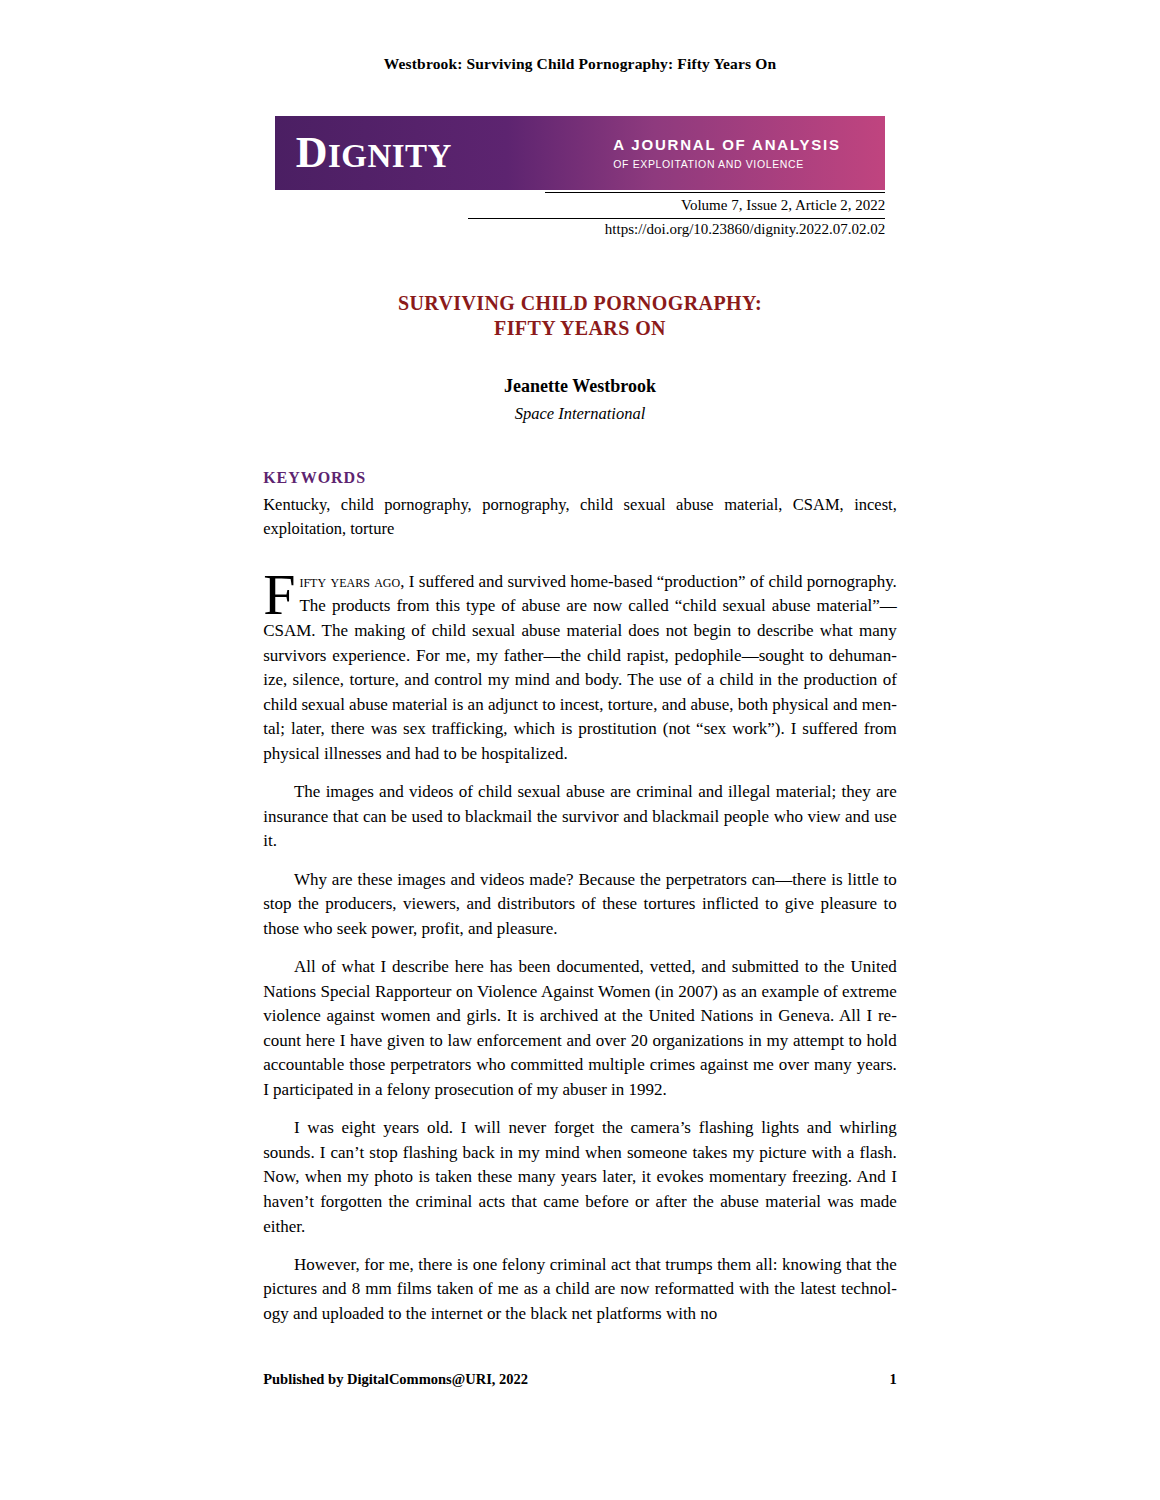Westbrook: Surviving Child Pornography: Fifty Years On
DIGNITY
A JOURNAL OF ANALYSIS
OF EXPLOITATION AND VIOLENCE
Volume 7, Issue 2, Article 2, 2022
https://doi.org/10.23860/dignity.2022.07.02.02
Surviving Child Pornography:
Fifty Years On
Jeanette Westbrook
Space International
Keywords
Kentucky, child pornography, pornography, child sexual abuse material, CSAM, incest, exploitation, torture
Fifty years ago, I suffered and survived home-based “production” of child pornography. The products from this type of abuse are now called “child sexual abuse material”—CSAM. The making of child sexual abuse material does not begin to describe what many survivors experience. For me, my father—the child rapist, pedophile—sought to dehumanize, silence, torture, and control my mind and body. The use of a child in the production of child sexual abuse material is an adjunct to incest, torture, and abuse, both physical and mental; later, there was sex trafficking, which is prostitution (not “sex work”). I suffered from physical illnesses and had to be hospitalized.
The images and videos of child sexual abuse are criminal and illegal material; they are insurance that can be used to blackmail the survivor and blackmail people who view and use it.
Why are these images and videos made? Because the perpetrators can—there is little to stop the producers, viewers, and distributors of these tortures inflicted to give pleasure to those who seek power, profit, and pleasure.
All of what I describe here has been documented, vetted, and submitted to the United Nations Special Rapporteur on Violence Against Women (in 2007) as an example of extreme violence against women and girls. It is archived at the United Nations in Geneva. All I recount here I have given to law enforcement and over 20 organizations in my attempt to hold accountable those perpetrators who committed multiple crimes against me over many years. I participated in a felony prosecution of my abuser in 1992.
I was eight years old. I will never forget the camera’s flashing lights and whirling sounds. I can’t stop flashing back in my mind when someone takes my picture with a flash. Now, when my photo is taken these many years later, it evokes momentary freezing. And I haven’t forgotten the criminal acts that came before or after the abuse material was made either.
However, for me, there is one felony criminal act that trumps them all: knowing that the pictures and 8 mm films taken of me as a child are now reformatted with the latest technology and uploaded to the internet or the black net platforms with no
Published by DigitalCommons@URI, 2022
1